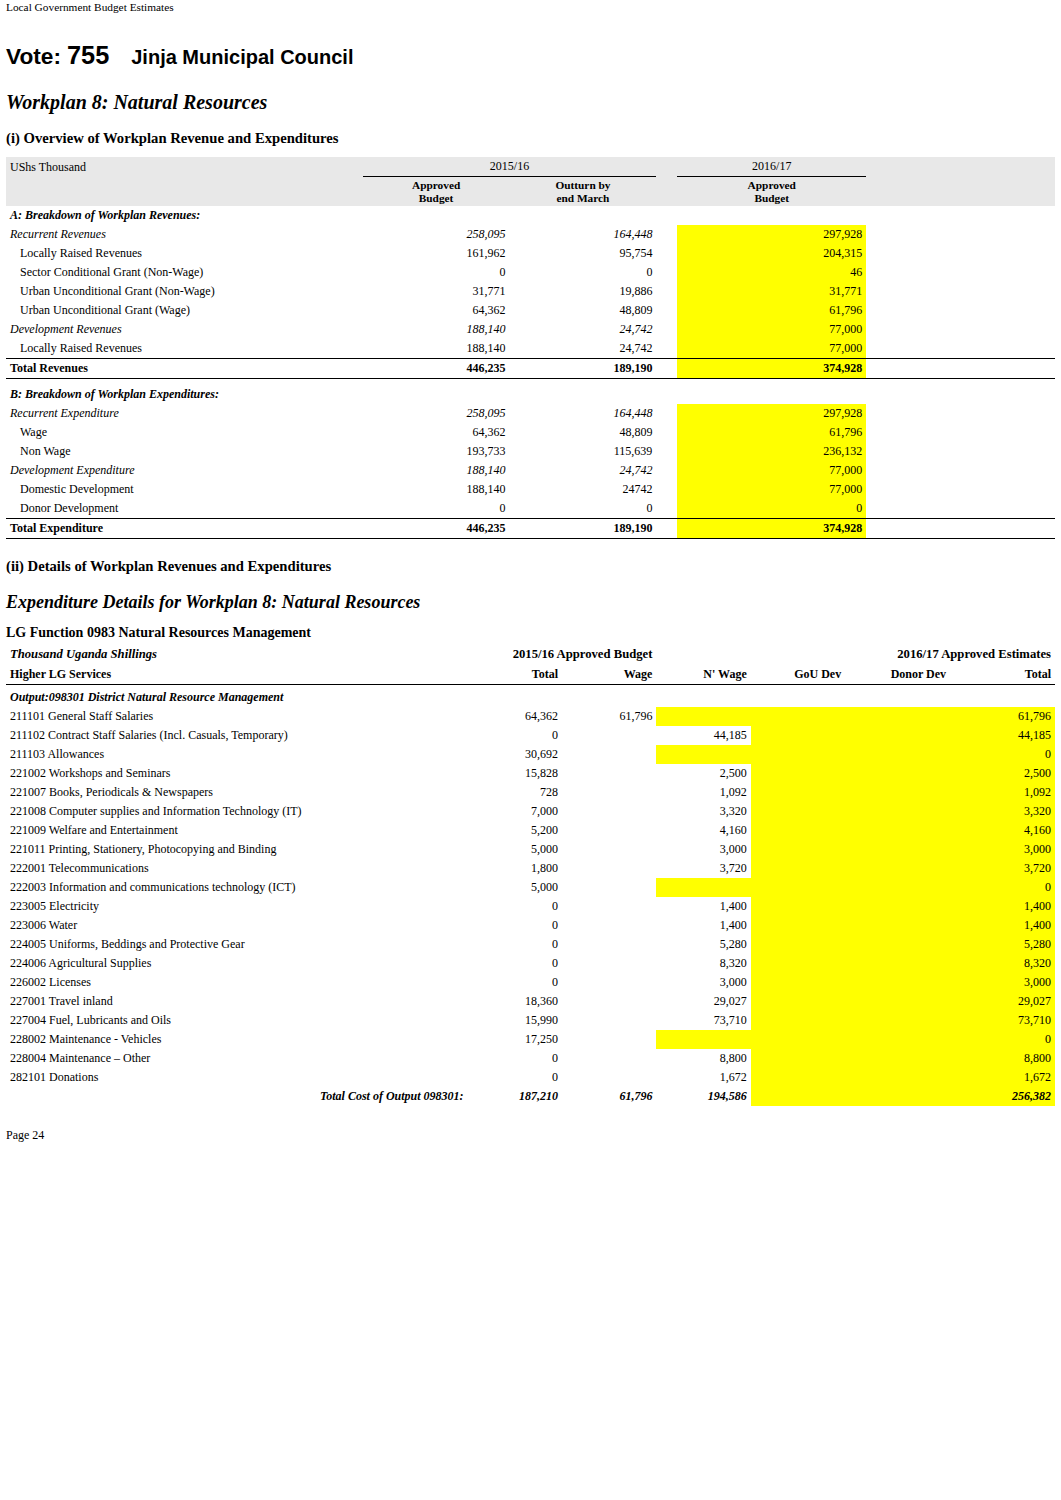Local Government Budget Estimates
Vote: 755 Jinja Municipal Council
Workplan 8: Natural Resources
(i) Overview of Workplan Revenue and Expenditures
| UShs Thousand | 2015/16 | | 2016/17 | |
| --- | --- | --- | --- | --- |
| | Approved Budget | Outturn by end March | | Approved Budget | |
| A: Breakdown of Workplan Revenues: |
| Recurrent Revenues | 258,095 | 164,448 | | 297,928 | |
| Locally Raised Revenues | 161,962 | 95,754 | | 204,315 | |
| Sector Conditional Grant (Non-Wage) | 0 | 0 | | 46 | |
| Urban Unconditional Grant (Non-Wage) | 31,771 | 19,886 | | 31,771 | |
| Urban Unconditional Grant (Wage) | 64,362 | 48,809 | | 61,796 | |
| Development Revenues | 188,140 | 24,742 | | 77,000 | |
| Locally Raised Revenues | 188,140 | 24,742 | | 77,000 | |
| Total Revenues | 446,235 | 189,190 | | 374,928 | |
| B: Breakdown of Workplan Expenditures: |
| Recurrent Expenditure | 258,095 | 164,448 | | 297,928 | |
| Wage | 64,362 | 48,809 | | 61,796 | |
| Non Wage | 193,733 | 115,639 | | 236,132 | |
| Development Expenditure | 188,140 | 24,742 | | 77,000 | |
| Domestic Development | 188,140 | 24742 | | 77,000 | |
| Donor Development | 0 | 0 | | 0 | |
| Total Expenditure | 446,235 | 189,190 | | 374,928 | |
(ii) Details of Workplan Revenues and Expenditures
Expenditure Details for Workplan 8: Natural Resources
LG Function 0983 Natural Resources Management
| Thousand Uganda Shillings | 2015/16 Approved Budget | 2016/17 Approved Estimates |
| --- | --- | --- |
| Higher LG Services | Total | Wage | N' Wage | GoU Dev | Donor Dev | Total |
| Output:098301 District Natural Resource Management |
| 211101 General Staff Salaries | 64,362 | 61,796 | | | | 61,796 |
| 211102 Contract Staff Salaries (Incl. Casuals, Temporary) | 0 | | 44,185 | | | 44,185 |
| 211103 Allowances | 30,692 | | | | | 0 |
| 221002 Workshops and Seminars | 15,828 | | 2,500 | | | 2,500 |
| 221007 Books, Periodicals & Newspapers | 728 | | 1,092 | | | 1,092 |
| 221008 Computer supplies and Information Technology (IT) | 7,000 | | 3,320 | | | 3,320 |
| 221009 Welfare and Entertainment | 5,200 | | 4,160 | | | 4,160 |
| 221011 Printing, Stationery, Photocopying and Binding | 5,000 | | 3,000 | | | 3,000 |
| 222001 Telecommunications | 1,800 | | 3,720 | | | 3,720 |
| 222003 Information and communications technology (ICT) | 5,000 | | | | | 0 |
| 223005 Electricity | 0 | | 1,400 | | | 1,400 |
| 223006 Water | 0 | | 1,400 | | | 1,400 |
| 224005 Uniforms, Beddings and Protective Gear | 0 | | 5,280 | | | 5,280 |
| 224006 Agricultural Supplies | 0 | | 8,320 | | | 8,320 |
| 226002 Licenses | 0 | | 3,000 | | | 3,000 |
| 227001 Travel inland | 18,360 | | 29,027 | | | 29,027 |
| 227004 Fuel, Lubricants and Oils | 15,990 | | 73,710 | | | 73,710 |
| 228002 Maintenance - Vehicles | 17,250 | | | | | 0 |
| 228004 Maintenance – Other | 0 | | 8,800 | | | 8,800 |
| 282101 Donations | 0 | | 1,672 | | | 1,672 |
| Total Cost of Output 098301: | 187,210 | 61,796 | 194,586 | | | 256,382 |
Page 24